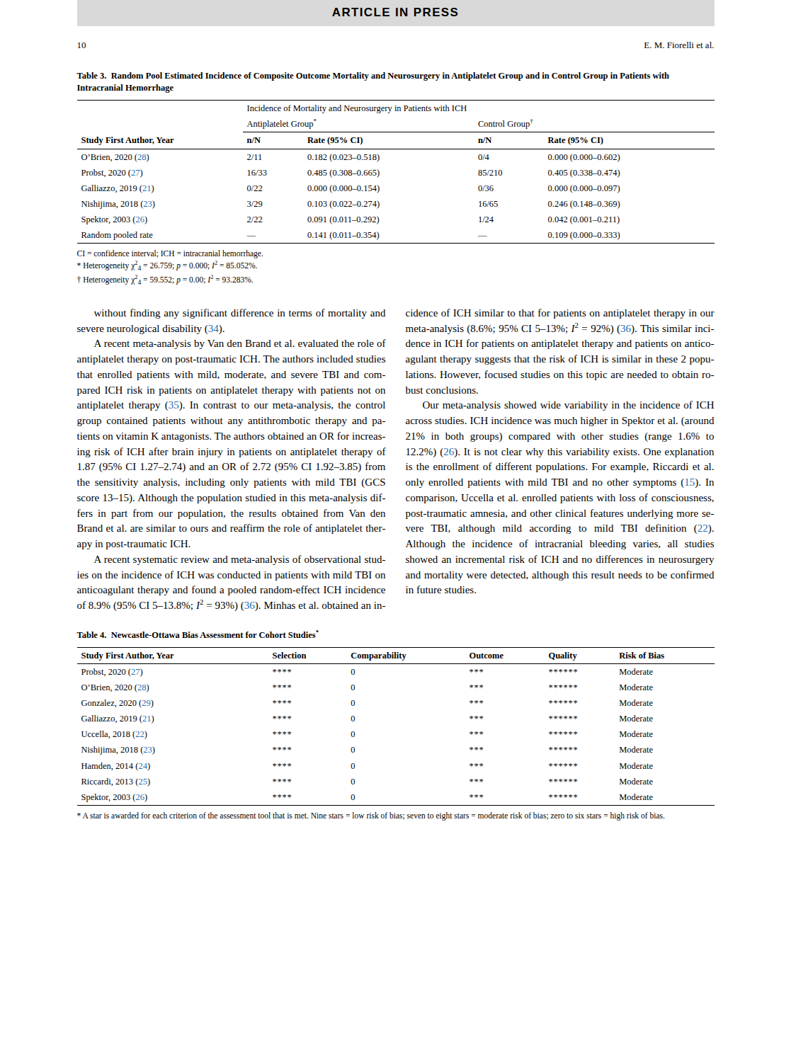ARTICLE IN PRESS
10 E. M. Fiorelli et al.
Table 3. Random Pool Estimated Incidence of Composite Outcome Mortality and Neurosurgery in Antiplatelet Group and in Control Group in Patients with Intracranial Hemorrhage
| | Incidence of Mortality and Neurosurgery in Patients with ICH |
| --- | --- |
| | Antiplatelet Group * | Control Group † |
| Study First Author, Year | n/N | Rate (95% CI) | n/N | Rate (95% CI) |
| O’Brien, 2020 ( 28 ) | 2/11 | 0.182 (0.023–0.518) | 0/4 | 0.000 (0.000–0.602) |
| Probst, 2020 ( 27 ) | 16/33 | 0.485 (0.308–0.665) | 85/210 | 0.405 (0.338–0.474) |
| Galliazzo, 2019 ( 21 ) | 0/22 | 0.000 (0.000–0.154) | 0/36 | 0.000 (0.000–0.097) |
| Nishijima, 2018 ( 23 ) | 3/29 | 0.103 (0.022–0.274) | 16/65 | 0.246 (0.148–0.369) |
| Spektor, 2003 ( 26 ) | 2/22 | 0.091 (0.011–0.292) | 1/24 | 0.042 (0.001–0.211) |
| Random pooled rate | — | 0.141 (0.011–0.354) | — | 0.109 (0.000–0.333) |
CI = confidence interval; ICH = intracranial hemorrhage.
* Heterogeneity χ24 = 26.759; p = 0.000; I2 = 85.052%.
† Heterogeneity χ24 = 59.552; p = 0.00; I2 = 93.283%.
without finding any significant difference in terms of mortality and severe neurological disability (34).
A recent meta-analysis by Van den Brand et al. evaluated the role of antiplatelet therapy on post-traumatic ICH. The authors included studies that enrolled patients with mild, moderate, and severe TBI and compared ICH risk in patients on antiplatelet therapy with patients not on antiplatelet therapy (35). In contrast to our meta-analysis, the control group contained patients without any antithrombotic therapy and patients on vitamin K antagonists. The authors obtained an OR for increasing risk of ICH after brain injury in patients on antiplatelet therapy of 1.87 (95% CI 1.27–2.74) and an OR of 2.72 (95% CI 1.92–3.85) from the sensitivity analysis, including only patients with mild TBI (GCS score 13–15). Although the population studied in this meta-analysis differs in part from our population, the results obtained from Van den Brand et al. are similar to ours and reaffirm the role of antiplatelet therapy in post-traumatic ICH.
A recent systematic review and meta-analysis of observational studies on the incidence of ICH was conducted in patients with mild TBI on anticoagulant therapy and found a pooled random-effect ICH incidence of 8.9% (95% CI 5–13.8%; I2 = 93%) (36). Minhas et al. obtained an incidence of ICH similar to that for patients on antiplatelet therapy in our meta-analysis (8.6%; 95% CI 5–13%; I2 = 92%) (36). This similar incidence in ICH for patients on antiplatelet therapy and patients on anticoagulant therapy suggests that the risk of ICH is similar in these 2 populations. However, focused studies on this topic are needed to obtain robust conclusions.
Our meta-analysis showed wide variability in the incidence of ICH across studies. ICH incidence was much higher in Spektor et al. (around 21% in both groups) compared with other studies (range 1.6% to 12.2%) (26). It is not clear why this variability exists. One explanation is the enrollment of different populations. For example, Riccardi et al. only enrolled patients with mild TBI and no other symptoms (15). In comparison, Uccella et al. enrolled patients with loss of consciousness, post-traumatic amnesia, and other clinical features underlying more severe TBI, although mild according to mild TBI definition (22). Although the incidence of intracranial bleeding varies, all studies showed an incremental risk of ICH and no differences in neurosurgery and mortality were detected, although this result needs to be confirmed in future studies.
Table 4. Newcastle-Ottawa Bias Assessment for Cohort Studies*
| Study First Author, Year | Selection | Comparability | Outcome | Quality | Risk of Bias |
| --- | --- | --- | --- | --- | --- |
| Probst, 2020 ( 27 ) | **** | 0 | *** | ****** | Moderate |
| O’Brien, 2020 ( 28 ) | **** | 0 | *** | ****** | Moderate |
| Gonzalez, 2020 ( 29 ) | **** | 0 | *** | ****** | Moderate |
| Galliazzo, 2019 ( 21 ) | **** | 0 | *** | ****** | Moderate |
| Uccella, 2018 ( 22 ) | **** | 0 | *** | ****** | Moderate |
| Nishijima, 2018 ( 23 ) | **** | 0 | *** | ****** | Moderate |
| Hamden, 2014 ( 24 ) | **** | 0 | *** | ****** | Moderate |
| Riccardi, 2013 ( 25 ) | **** | 0 | *** | ****** | Moderate |
| Spektor, 2003 ( 26 ) | **** | 0 | *** | ****** | Moderate |
* A star is awarded for each criterion of the assessment tool that is met. Nine stars = low risk of bias; seven to eight stars = moderate risk of bias; zero to six stars = high risk of bias.